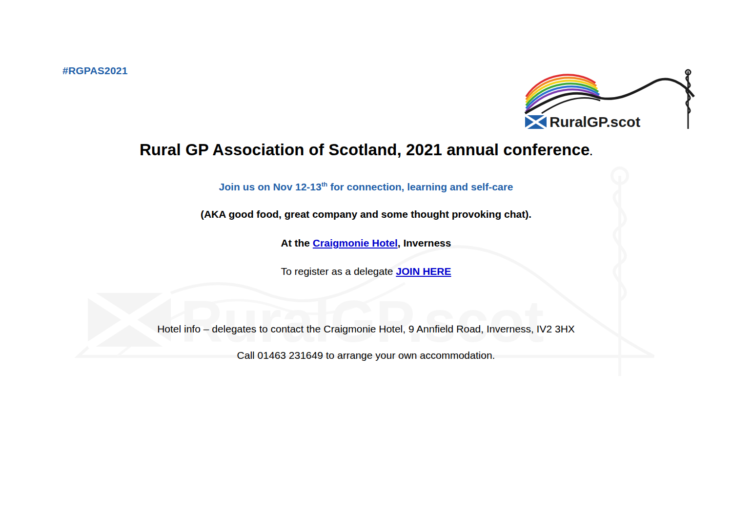RuralGP.scot
#RGPAS2021
RuralGP.scot
Rural GP Association of Scotland, 2021 annual conference.
Join us on Nov 12-13th for connection, learning and self-care
(AKA good food, great company and some thought provoking chat).
At the Craigmonie Hotel, Inverness
To register as a delegate JOIN HERE
Hotel info – delegates to contact the Craigmonie Hotel, 9 Annfield Road, Inverness, IV2 3HX
Call 01463 231649 to arrange your own accommodation.